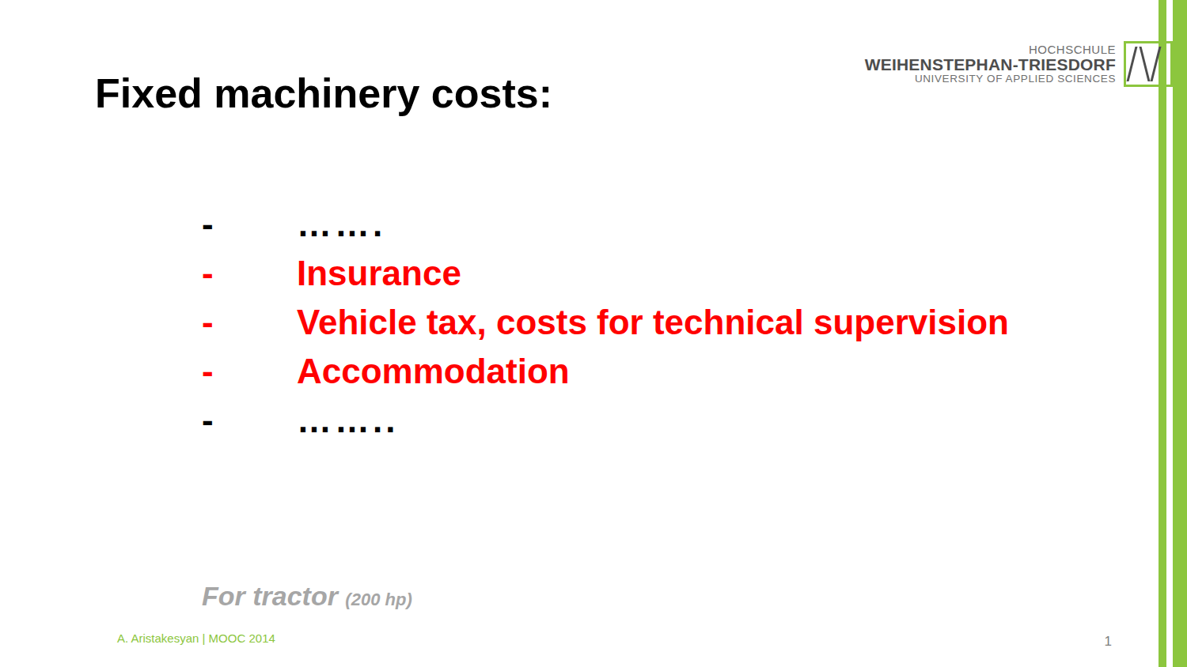HOCHSCHULE
WEIHENSTEPHAN-TRIESDORF
UNIVERSITY OF APPLIED SCIENCES
Fixed machinery costs:
-
…….
-
Insurance
-
Vehicle tax, costs for technical supervision
-
Accommodation
-
……..
For tractor (200 hp)
A. Aristakesyan | MOOC 2014
1